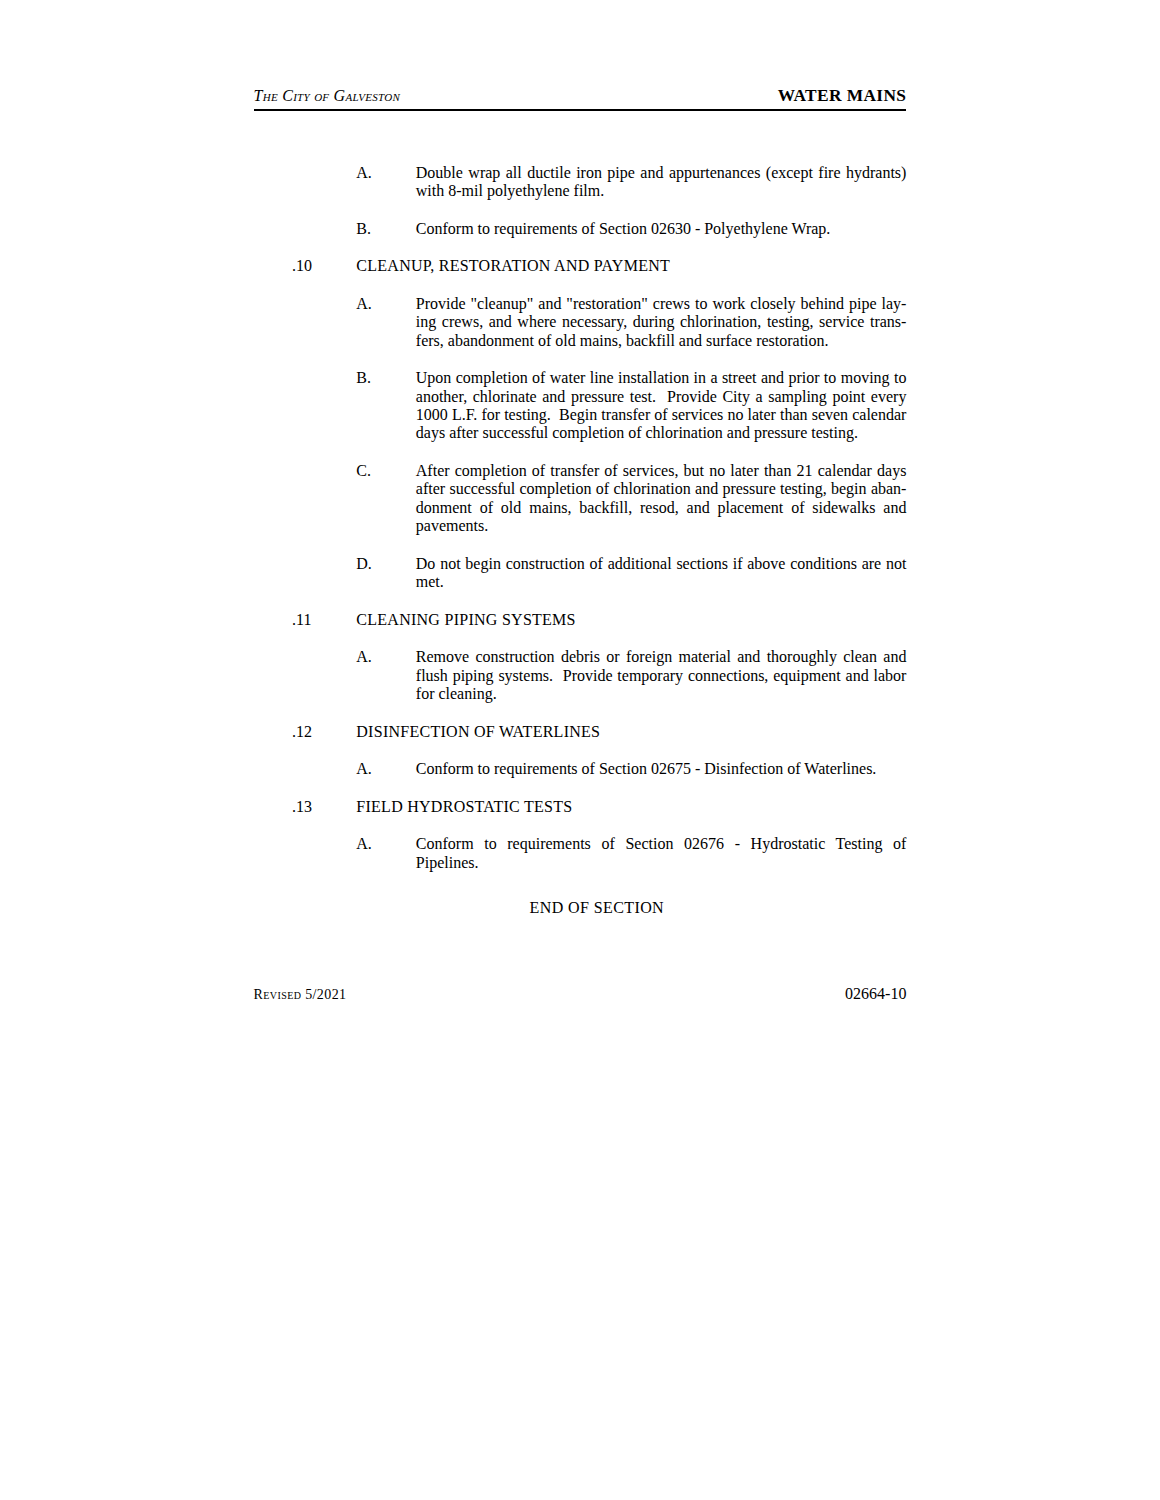The City of Galveston
WATER MAINS
A.
Double wrap all ductile iron pipe and appurtenances (except fire hydrants) with 8-mil polyethylene film.
B.
Conform to requirements of Section 02630 - Polyethylene Wrap.
.10
CLEANUP, RESTORATION AND PAYMENT
A.
Provide "cleanup" and "restoration" crews to work closely behind pipe laying crews, and where necessary, during chlorination, testing, service transfers, abandonment of old mains, backfill and surface restoration.
B.
Upon completion of water line installation in a street and prior to moving to another, chlorinate and pressure test. Provide City a sampling point every 1000 L.F. for testing. Begin transfer of services no later than seven calendar days after successful completion of chlorination and pressure testing.
C.
After completion of transfer of services, but no later than 21 calendar days after successful completion of chlorination and pressure testing, begin abandonment of old mains, backfill, resod, and placement of sidewalks and pavements.
D.
Do not begin construction of additional sections if above conditions are not met.
.11
CLEANING PIPING SYSTEMS
A.
Remove construction debris or foreign material and thoroughly clean and flush piping systems. Provide temporary connections, equipment and labor for cleaning.
.12
DISINFECTION OF WATERLINES
A.
Conform to requirements of Section 02675 - Disinfection of Waterlines.
.13
FIELD HYDROSTATIC TESTS
A.
Conform to requirements of Section 02676 - Hydrostatic Testing of Pipelines.
END OF SECTION
Revised 5/2021
02664-10